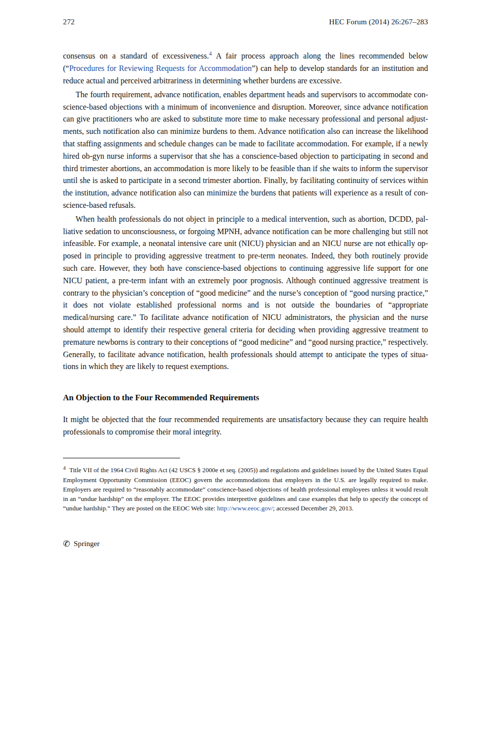272 HEC Forum (2014) 26:267–283
consensus on a standard of excessiveness.4 A fair process approach along the lines recommended below (“Procedures for Reviewing Requests for Accommodation”) can help to develop standards for an institution and reduce actual and perceived arbitrariness in determining whether burdens are excessive.
The fourth requirement, advance notification, enables department heads and supervisors to accommodate conscience-based objections with a minimum of inconvenience and disruption. Moreover, since advance notification can give practitioners who are asked to substitute more time to make necessary professional and personal adjustments, such notification also can minimize burdens to them. Advance notification also can increase the likelihood that staffing assignments and schedule changes can be made to facilitate accommodation. For example, if a newly hired ob-gyn nurse informs a supervisor that she has a conscience-based objection to participating in second and third trimester abortions, an accommodation is more likely to be feasible than if she waits to inform the supervisor until she is asked to participate in a second trimester abortion. Finally, by facilitating continuity of services within the institution, advance notification also can minimize the burdens that patients will experience as a result of conscience-based refusals.
When health professionals do not object in principle to a medical intervention, such as abortion, DCDD, palliative sedation to unconsciousness, or forgoing MPNH, advance notification can be more challenging but still not infeasible. For example, a neonatal intensive care unit (NICU) physician and an NICU nurse are not ethically opposed in principle to providing aggressive treatment to pre-term neonates. Indeed, they both routinely provide such care. However, they both have conscience-based objections to continuing aggressive life support for one NICU patient, a pre-term infant with an extremely poor prognosis. Although continued aggressive treatment is contrary to the physician’s conception of “good medicine” and the nurse’s conception of “good nursing practice,” it does not violate established professional norms and is not outside the boundaries of “appropriate medical/nursing care.” To facilitate advance notification of NICU administrators, the physician and the nurse should attempt to identify their respective general criteria for deciding when providing aggressive treatment to premature newborns is contrary to their conceptions of “good medicine” and “good nursing practice,” respectively. Generally, to facilitate advance notification, health professionals should attempt to anticipate the types of situations in which they are likely to request exemptions.
An Objection to the Four Recommended Requirements
It might be objected that the four recommended requirements are unsatisfactory because they can require health professionals to compromise their moral integrity.
4 Title VII of the 1964 Civil Rights Act (42 USCS § 2000e et seq. (2005)) and regulations and guidelines issued by the United States Equal Employment Opportunity Commission (EEOC) govern the accommodations that employers in the U.S. are legally required to make. Employers are required to “reasonably accommodate” conscience-based objections of health professional employees unless it would result in an “undue hardship” on the employer. The EEOC provides interpretive guidelines and case examples that help to specify the concept of “undue hardship.” They are posted on the EEOC Web site: http://www.eeoc.gov/; accessed December 29, 2013.
✆ Springer